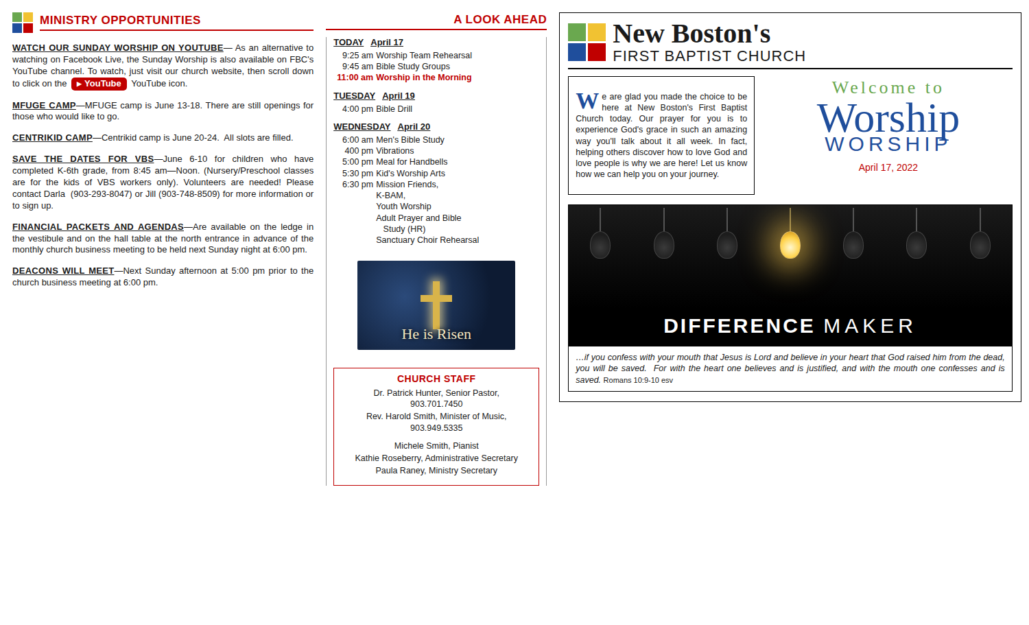MINISTRY OPPORTUNITIES
WATCH OUR SUNDAY WORSHIP ON YOUTUBE— As an alternative to watching on Facebook Live, the Sunday Worship is also available on FBC's YouTube channel. To watch, just visit our church website, then scroll down to click on the YouTube YouTube icon.
MFUGE CAMP—MFUGE camp is June 13-18. There are still openings for those who would like to go.
CENTRIKID CAMP—Centrikid camp is June 20-24. All slots are filled.
SAVE THE DATES FOR VBS—June 6-10 for children who have completed K-6th grade, from 8:45 am—Noon. (Nursery/Preschool classes are for the kids of VBS workers only). Volunteers are needed! Please contact Darla (903-293-8047) or Jill (903-748-8509) for more information or to sign up.
FINANCIAL PACKETS AND AGENDAS—Are available on the ledge in the vestibule and on the hall table at the north entrance in advance of the monthly church business meeting to be held next Sunday night at 6:00 pm.
DEACONS WILL MEET—Next Sunday afternoon at 5:00 pm prior to the church business meeting at 6:00 pm.
A LOOK AHEAD
TODAY April 17
| 9:25 am | Worship Team Rehearsal |
| 9:45 am | Bible Study Groups |
| 11:00 am | Worship in the Morning |
TUESDAY April 19
| 4:00 pm | Bible Drill |
WEDNESDAY April 20
| 6:00 am | Men's Bible Study |
| 400 pm | Vibrations |
| 5:00 pm | Meal for Handbells |
| 5:30 pm | Kid's Worship Arts |
| 6:30 pm | Mission Friends, K-BAM, Youth Worship Adult Prayer and Bible Study (HR) Sanctuary Choir Rehearsal |
He is Risen
CHURCH STAFF
Dr. Patrick Hunter, Senior Pastor,
903.701.7450
Rev. Harold Smith, Minister of Music,
903.949.5335
Michele Smith, Pianist
Kathie Roseberry, Administrative Secretary
Paula Raney, Ministry Secretary
New Boston's
FIRST BAPTIST CHURCH
We are glad you made the choice to be here at New Boston's First Baptist Church today. Our prayer for you is to experience God's grace in such an amazing way you'll talk about it all week. In fact, helping others discover how to love God and love people is why we are here! Let us know how we can help you on your journey.
Welcome to
Worship
WORSHIP
April 17, 2022
DIFFERENCE MAKER
…if you confess with your mouth that Jesus is Lord and believe in your heart that God raised him from the dead, you will be saved. For with the heart one believes and is justified, and with the mouth one confesses and is saved. Romans 10:9-10 esv